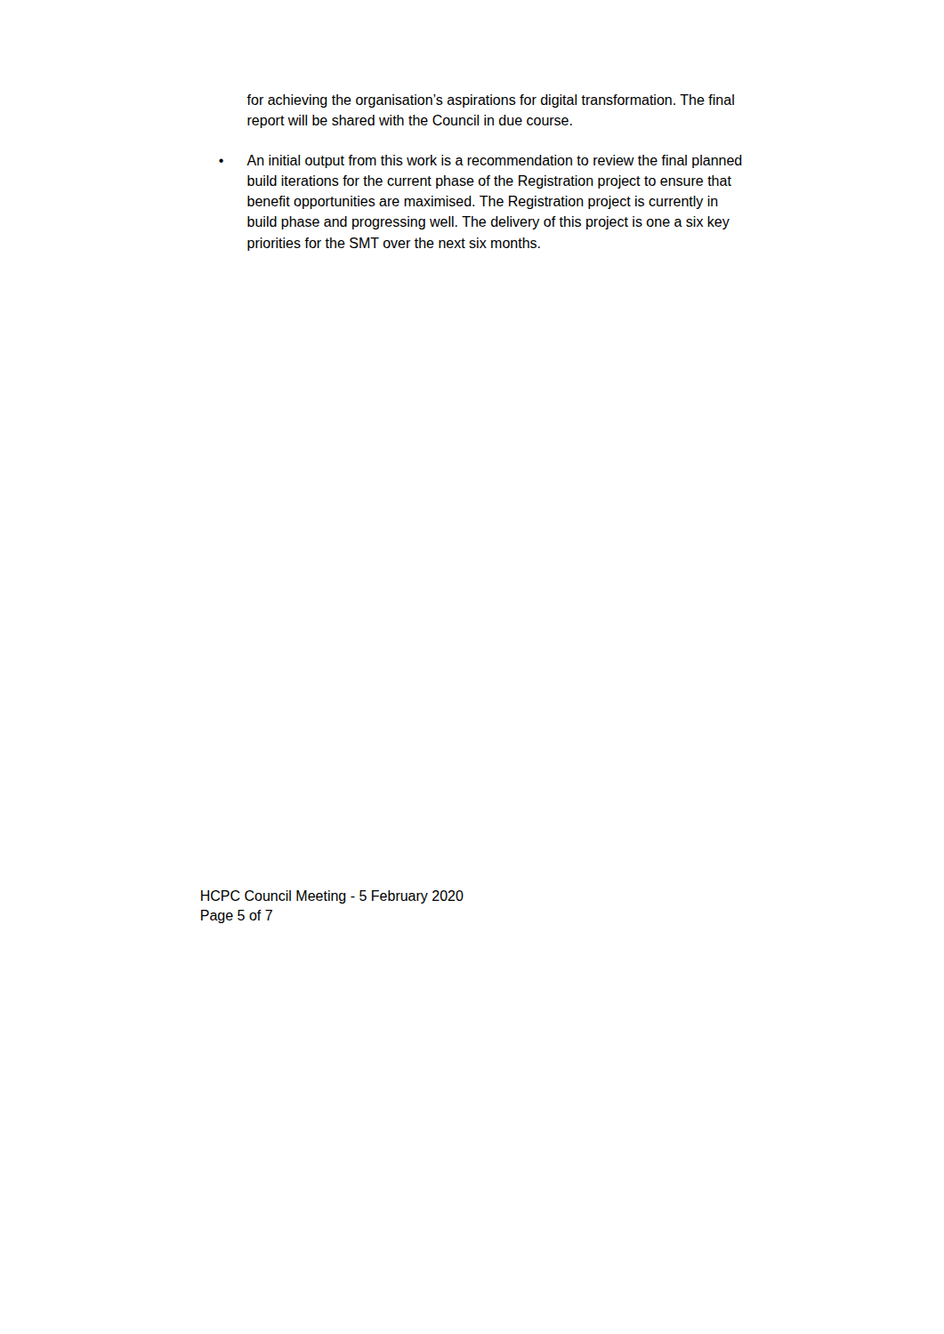for achieving the organisation’s aspirations for digital transformation. The final report will be shared with the Council in due course.
An initial output from this work is a recommendation to review the final planned build iterations for the current phase of the Registration project to ensure that benefit opportunities are maximised. The Registration project is currently in build phase and progressing well. The delivery of this project is one a six key priorities for the SMT over the next six months.
HCPC Council Meeting - 5 February 2020
Page 5 of 7